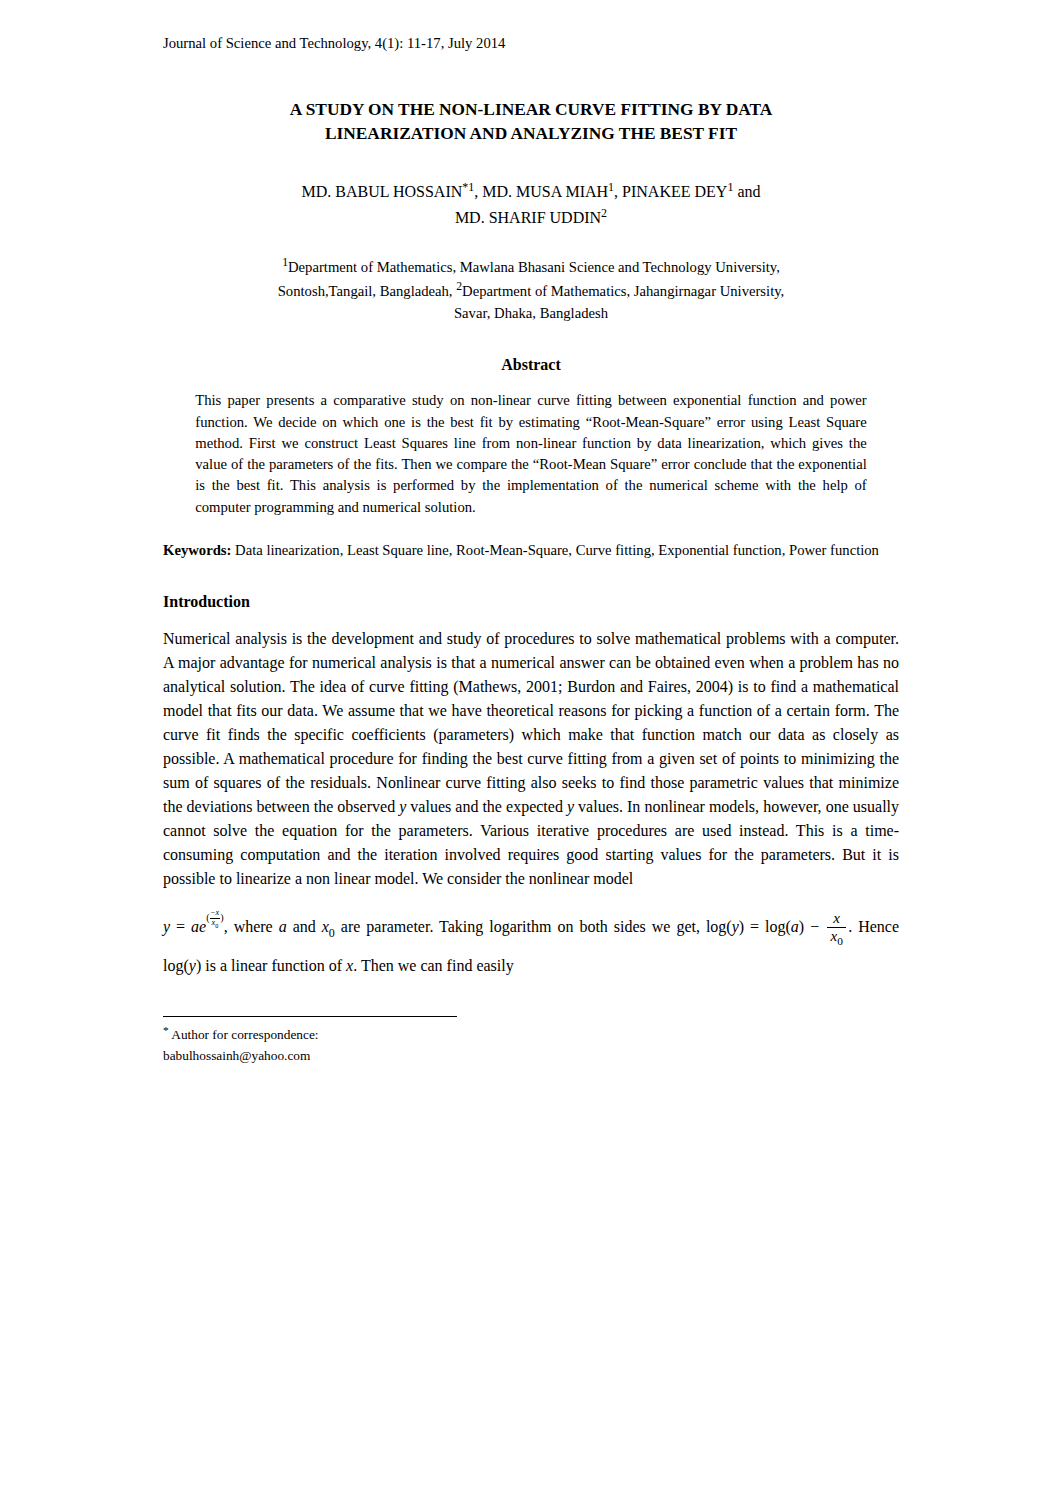Journal of Science and Technology, 4(1): 11-17, July 2014
A Study on the Non-Linear Curve Fitting by Data
Linearization and Analyzing the Best Fit
MD. BABUL HOSSAIN*1, MD. MUSA MIAH1, PINAKEE DEY1 and
MD. SHARIF UDDIN2
1Department of Mathematics, Mawlana Bhasani Science and Technology University,
Sontosh,Tangail, Bangladeah, 2Department of Mathematics, Jahangirnagar University,
Savar, Dhaka, Bangladesh
Abstract
This paper presents a comparative study on non-linear curve fitting between exponential function and power function. We decide on which one is the best fit by estimating “Root-Mean-Square” error using Least Square method. First we construct Least Squares line from non-linear function by data linearization, which gives the value of the parameters of the fits. Then we compare the “Root-Mean Square” error conclude that the exponential is the best fit. This analysis is performed by the implementation of the numerical scheme with the help of computer programming and numerical solution.
Keywords: Data linearization, Least Square line, Root-Mean-Square, Curve fitting, Exponential function, Power function
Introduction
Numerical analysis is the development and study of procedures to solve mathematical problems with a computer. A major advantage for numerical analysis is that a numerical answer can be obtained even when a problem has no analytical solution. The idea of curve fitting (Mathews, 2001; Burdon and Faires, 2004) is to find a mathematical model that fits our data. We assume that we have theoretical reasons for picking a function of a certain form. The curve fit finds the specific coefficients (parameters) which make that function match our data as closely as possible. A mathematical procedure for finding the best curve fitting from a given set of points to minimizing the sum of squares of the residuals. Nonlinear curve fitting also seeks to find those parametric values that minimize the deviations between the observed y values and the expected y values. In nonlinear models, however, one usually cannot solve the equation for the parameters. Various iterative procedures are used instead. This is a time- consuming computation and the iteration involved requires good starting values for the parameters. But it is possible to linearize a non linear model. We consider the nonlinear model
y = ae(−x x0), where a and x0 are parameter. Taking logarithm on both sides we get, log(y) = log(a) − xx0. Hence log(y) is a linear function of x. Then we can find easily
* Author for correspondence: babulhossainh@yahoo.com